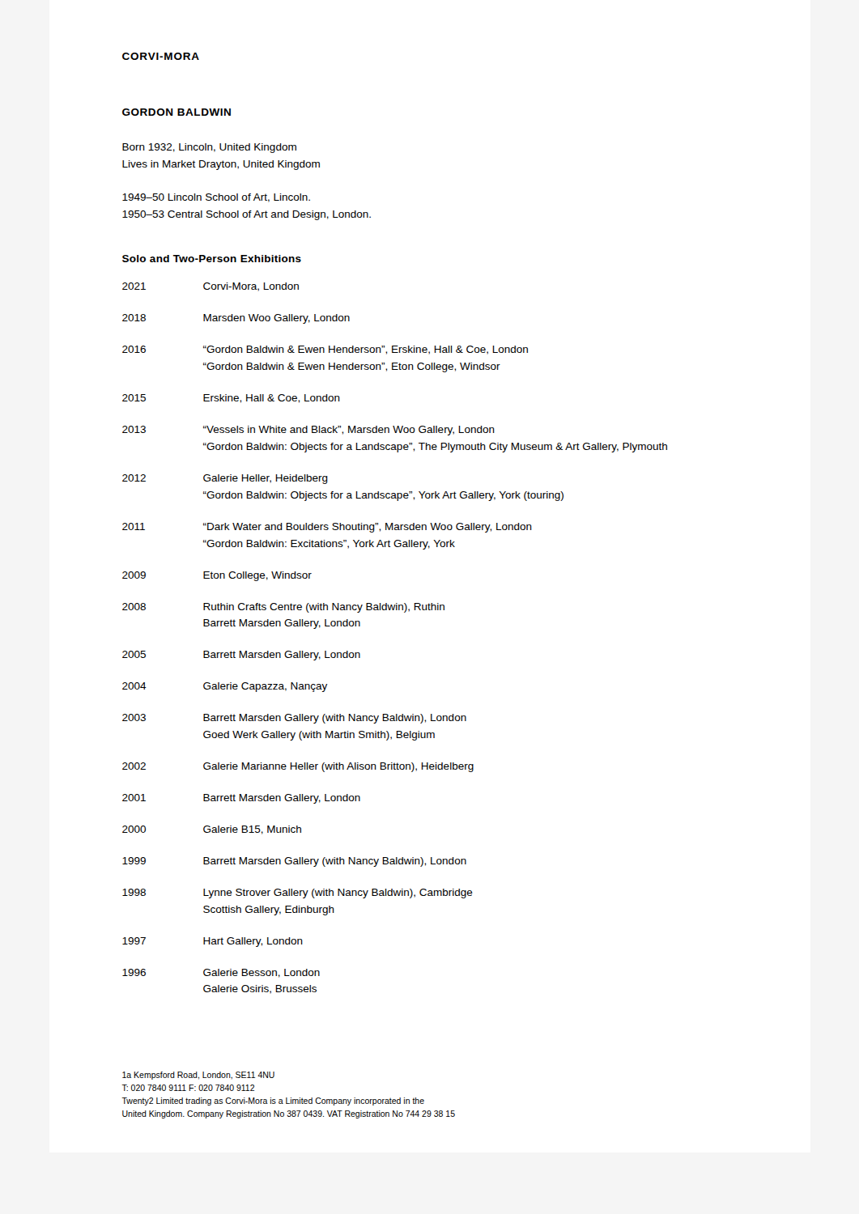CORVI-MORA
GORDON BALDWIN
Born 1932, Lincoln, United Kingdom
Lives in Market Drayton, United Kingdom
1949–50 Lincoln School of Art, Lincoln.
1950–53 Central School of Art and Design, London.
Solo and Two-Person Exhibitions
| 2021 | Corvi-Mora, London |
| 2018 | Marsden Woo Gallery, London |
| 2016 | “Gordon Baldwin & Ewen Henderson”, Erskine, Hall & Coe, London “Gordon Baldwin & Ewen Henderson”, Eton College, Windsor |
| 2015 | Erskine, Hall & Coe, London |
| 2013 | “Vessels in White and Black”, Marsden Woo Gallery, London “Gordon Baldwin: Objects for a Landscape”, The Plymouth City Museum & Art Gallery, Plymouth |
| 2012 | Galerie Heller, Heidelberg “Gordon Baldwin: Objects for a Landscape”, York Art Gallery, York (touring) |
| 2011 | “Dark Water and Boulders Shouting”, Marsden Woo Gallery, London “Gordon Baldwin: Excitations”, York Art Gallery, York |
| 2009 | Eton College, Windsor |
| 2008 | Ruthin Crafts Centre (with Nancy Baldwin), Ruthin Barrett Marsden Gallery, London |
| 2005 | Barrett Marsden Gallery, London |
| 2004 | Galerie Capazza, Nançay |
| 2003 | Barrett Marsden Gallery (with Nancy Baldwin), London Goed Werk Gallery (with Martin Smith), Belgium |
| 2002 | Galerie Marianne Heller (with Alison Britton), Heidelberg |
| 2001 | Barrett Marsden Gallery, London |
| 2000 | Galerie B15, Munich |
| 1999 | Barrett Marsden Gallery (with Nancy Baldwin), London |
| 1998 | Lynne Strover Gallery (with Nancy Baldwin), Cambridge Scottish Gallery, Edinburgh |
| 1997 | Hart Gallery, London |
| 1996 | Galerie Besson, London Galerie Osiris, Brussels |
1a Kempsford Road, London, SE11 4NU
T: 020 7840 9111 F: 020 7840 9112
Twenty2 Limited trading as Corvi-Mora is a Limited Company incorporated in the
United Kingdom. Company Registration No 387 0439. VAT Registration No 744 29 38 15